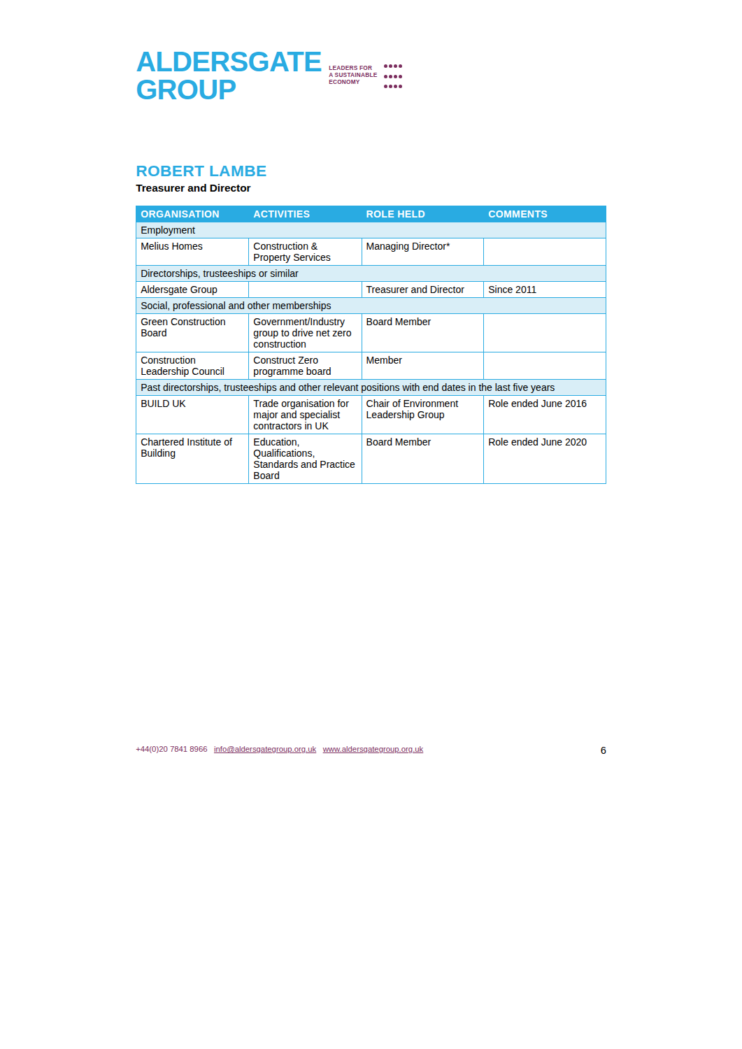ALDERSGATEGROUP LEADERS FOR
A SUSTAINABLE
ECONOMY
ROBERT LAMBE
Treasurer and Director
| ORGANISATION | ACTIVITIES | ROLE HELD | COMMENTS |
| --- | --- | --- | --- |
| Employment |
| Melius Homes | Construction & Property Services | Managing Director* | |
| Directorships, trusteeships or similar |
| Aldersgate Group | | Treasurer and Director | Since 2011 |
| Social, professional and other memberships |
| Green Construction Board | Government/Industry group to drive net zero construction | Board Member | |
| Construction Leadership Council | Construct Zero programme board | Member | |
| Past directorships, trusteeships and other relevant positions with end dates in the last five years |
| BUILD UK | Trade organisation for major and specialist contractors in UK | Chair of Environment Leadership Group | Role ended June 2016 |
| Chartered Institute of Building | Education, Qualifications, Standards and Practice Board | Board Member | Role ended June 2020 |
+44(0)20 7841 8966 info@aldersgategroup.org.uk www.aldersgategroup.org.uk
6